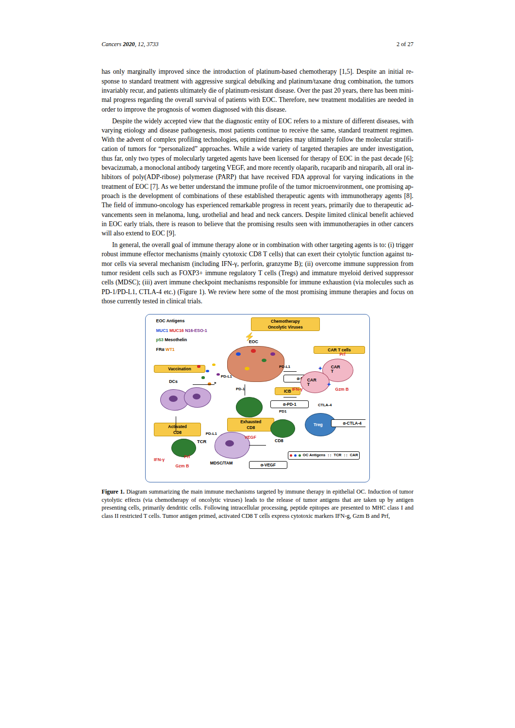Cancers 2020, 12, 3733 2 of 27
has only marginally improved since the introduction of platinum-based chemotherapy [1,5]. Despite an initial response to standard treatment with aggressive surgical debulking and platinum/taxane drug combination, the tumors invariably recur, and patients ultimately die of platinum-resistant disease. Over the past 20 years, there has been minimal progress regarding the overall survival of patients with EOC. Therefore, new treatment modalities are needed in order to improve the prognosis of women diagnosed with this disease.
Despite the widely accepted view that the diagnostic entity of EOC refers to a mixture of different diseases, with varying etiology and disease pathogenesis, most patients continue to receive the same, standard treatment regimen. With the advent of complex profiling technologies, optimized therapies may ultimately follow the molecular stratification of tumors for “personalized” approaches. While a wide variety of targeted therapies are under investigation, thus far, only two types of molecularly targeted agents have been licensed for therapy of EOC in the past decade [6]; bevacizumab, a monoclonal antibody targeting VEGF, and more recently olaparib, rucaparib and niraparib, all oral inhibitors of poly(ADP-ribose) polymerase (PARP) that have received FDA approval for varying indications in the treatment of EOC [7]. As we better understand the immune profile of the tumor microenvironment, one promising approach is the development of combinations of these established therapeutic agents with immunotherapy agents [8]. The field of immuno-oncology has experienced remarkable progress in recent years, primarily due to therapeutic advancements seen in melanoma, lung, urothelial and head and neck cancers. Despite limited clinical benefit achieved in EOC early trials, there is reason to believe that the promising results seen with immunotherapies in other cancers will also extend to EOC [9].
In general, the overall goal of immune therapy alone or in combination with other targeting agents is to: (i) trigger robust immune effector mechanisms (mainly cytotoxic CD8 T cells) that can exert their cytolytic function against tumor cells via several mechanism (including IFN-γ, perforin, granzyme B); (ii) overcome immune suppression from tumor resident cells such as FOXP3+ immune regulatory T cells (Tregs) and immature myeloid derived suppressor cells (MDSC); (iii) avert immune checkpoint mechanisms responsible for immune exhaustion (via molecules such as PD-1/PD-L1, CTLA-4 etc.) (Figure 1). We review here some of the most promising immune therapies and focus on those currently tested in clinical trials.
EOC Antigens
MUC1 MUC16 N16-ESO-1
p53 Mesothelin
FRα WT1
Chemotherapy
Oncolytic Viruses
⚡
Vaccination
DCs
Activated
CD8
TCR
IFN-γ
Prf
Gzm B
EOC
PD-L1
PD-L1
PD-1
Exhausted
CD8
ICB
α-PD-1
α-PD-L1
CAR T cells
CAR
T
CAR
T
Prf
Gzm B
IFN-γ
✦
✦
CTLA-4
Treg
α-CTLA-4
PD1
CD8
MDSC/TAM
PD-L1
VEGF
α-VEGF
OC Antigens ↑↑ TCR ↑↑ CAR
Figure 1. Diagram summarizing the main immune mechanisms targeted by immune therapy in epithelial OC. Induction of tumor cytolytic effects (via chemotherapy of oncolytic viruses) leads to the release of tumor antigens that are taken up by antigen presenting cells, primarily dendritic cells. Following intracellular processing, peptide epitopes are presented to MHC class I and class II restricted T cells. Tumor antigen primed, activated CD8 T cells express cytotoxic markers IFN-g, Gzm B and Prf,